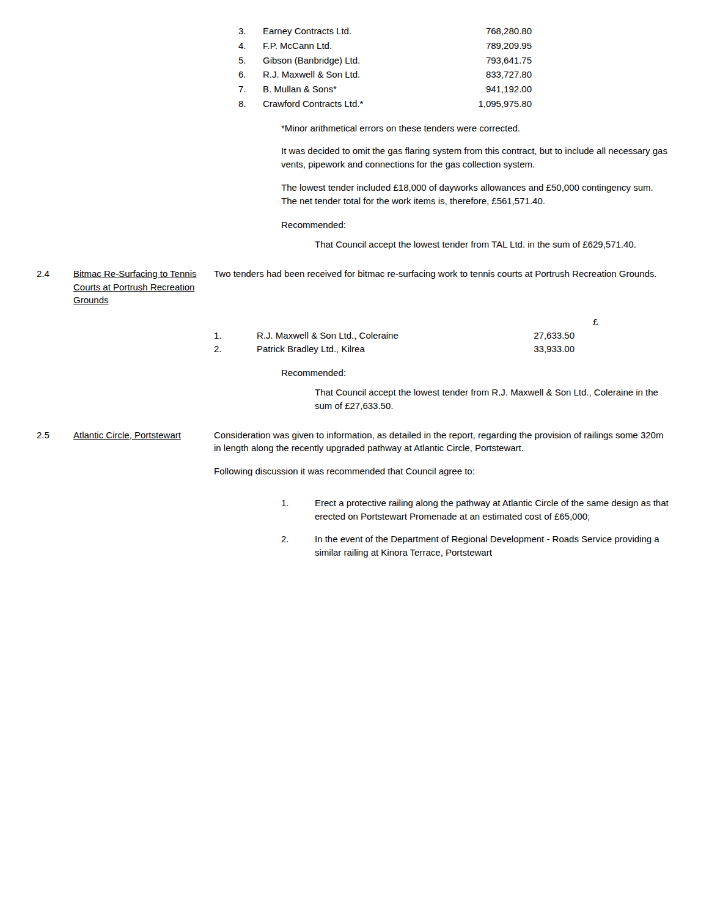3. Earney Contracts Ltd. 768,280.80
4. F.P. McCann Ltd. 789,209.95
5. Gibson (Banbridge) Ltd. 793,641.75
6. R.J. Maxwell & Son Ltd. 833,727.80
7. B. Mullan & Sons* 941,192.00
8. Crawford Contracts Ltd.* 1,095,975.80
*Minor arithmetical errors on these tenders were corrected.
It was decided to omit the gas flaring system from this contract, but to include all necessary gas vents, pipework and connections for the gas collection system.
The lowest tender included £18,000 of dayworks allowances and £50,000 contingency sum. The net tender total for the work items is, therefore, £561,571.40.
Recommended:
That Council accept the lowest tender from TAL Ltd. in the sum of £629,571.40.
2.4
Bitmac Re-Surfacing to Tennis Courts at Portrush Recreation Grounds
Two tenders had been received for bitmac re-surfacing work to tennis courts at Portrush Recreation Grounds.
£
1. R.J. Maxwell & Son Ltd., Coleraine 27,633.50
2. Patrick Bradley Ltd., Kilrea 33,933.00
Recommended:
That Council accept the lowest tender from R.J. Maxwell & Son Ltd., Coleraine in the sum of £27,633.50.
2.5
Atlantic Circle, Portstewart
Consideration was given to information, as detailed in the report, regarding the provision of railings some 320m in length along the recently upgraded pathway at Atlantic Circle, Portstewart.
Following discussion it was recommended that Council agree to:
1. Erect a protective railing along the pathway at Atlantic Circle of the same design as that erected on Portstewart Promenade at an estimated cost of £65,000;
2. In the event of the Department of Regional Development - Roads Service providing a similar railing at Kinora Terrace, Portstewart